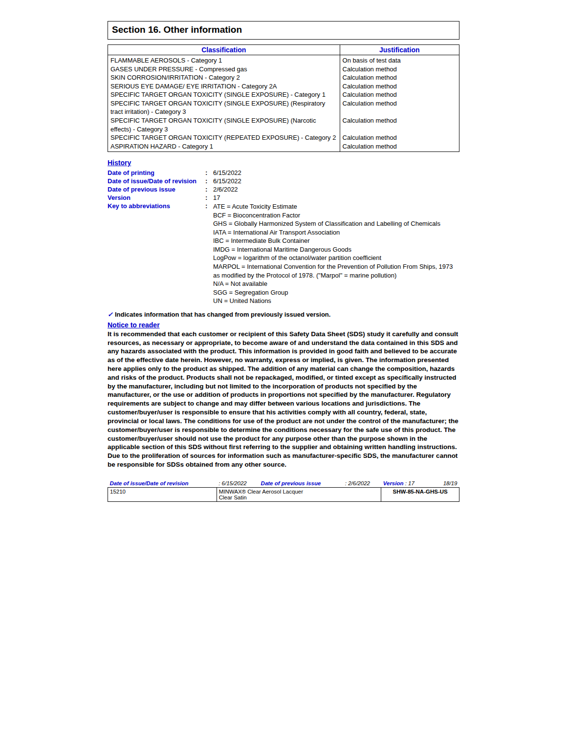Section 16. Other information
| Classification | Justification |
| --- | --- |
| FLAMMABLE AEROSOLS - Category 1 GASES UNDER PRESSURE - Compressed gas SKIN CORROSION/IRRITATION - Category 2 SERIOUS EYE DAMAGE/ EYE IRRITATION - Category 2A SPECIFIC TARGET ORGAN TOXICITY (SINGLE EXPOSURE) - Category 1 SPECIFIC TARGET ORGAN TOXICITY (SINGLE EXPOSURE) (Respiratory tract irritation) - Category 3 SPECIFIC TARGET ORGAN TOXICITY (SINGLE EXPOSURE) (Narcotic effects) - Category 3 SPECIFIC TARGET ORGAN TOXICITY (REPEATED EXPOSURE) - Category 2 ASPIRATION HAZARD - Category 1 | On basis of test data Calculation method Calculation method Calculation method Calculation method Calculation method Calculation method Calculation method Calculation method |
History
| Date of printing | : | 6/15/2022 |
| Date of issue/Date of revision | : | 6/15/2022 |
| Date of previous issue | : | 2/6/2022 |
| Version | : | 17 |
| Key to abbreviations | : | ATE = Acute Toxicity Estimate BCF = Bioconcentration Factor GHS = Globally Harmonized System of Classification and Labelling of Chemicals IATA = International Air Transport Association IBC = Intermediate Bulk Container IMDG = International Maritime Dangerous Goods LogPow = logarithm of the octanol/water partition coefficient MARPOL = International Convention for the Prevention of Pollution From Ships, 1973 as modified by the Protocol of 1978. ("Marpol" = marine pollution) N/A = Not available SGG = Segregation Group UN = United Nations |
✓Indicates information that has changed from previously issued version.
Notice to reader
It is recommended that each customer or recipient of this Safety Data Sheet (SDS) study it carefully and consult resources, as necessary or appropriate, to become aware of and understand the data contained in this SDS and any hazards associated with the product. This information is provided in good faith and believed to be accurate as of the effective date herein. However, no warranty, express or implied, is given. The information presented here applies only to the product as shipped. The addition of any material can change the composition, hazards and risks of the product. Products shall not be repackaged, modified, or tinted except as specifically instructed by the manufacturer, including but not limited to the incorporation of products not specified by the manufacturer, or the use or addition of products in proportions not specified by the manufacturer. Regulatory requirements are subject to change and may differ between various locations and jurisdictions. The customer/buyer/user is responsible to ensure that his activities comply with all country, federal, state, provincial or local laws. The conditions for use of the product are not under the control of the manufacturer; the customer/buyer/user is responsible to determine the conditions necessary for the safe use of this product. The customer/buyer/user should not use the product for any purpose other than the purpose shown in the applicable section of this SDS without first referring to the supplier and obtaining written handling instructions. Due to the proliferation of sources for information such as manufacturer-specific SDS, the manufacturer cannot be responsible for SDSs obtained from any other source.
| Date of issue/Date of revision | : 6/15/2022 | Date of previous issue | : 2/6/2022 | Version : 17 | 18/19 |
| 15210 | MINWAX® Clear Aerosol Lacquer Clear Satin | SHW-85-NA-GHS-US |